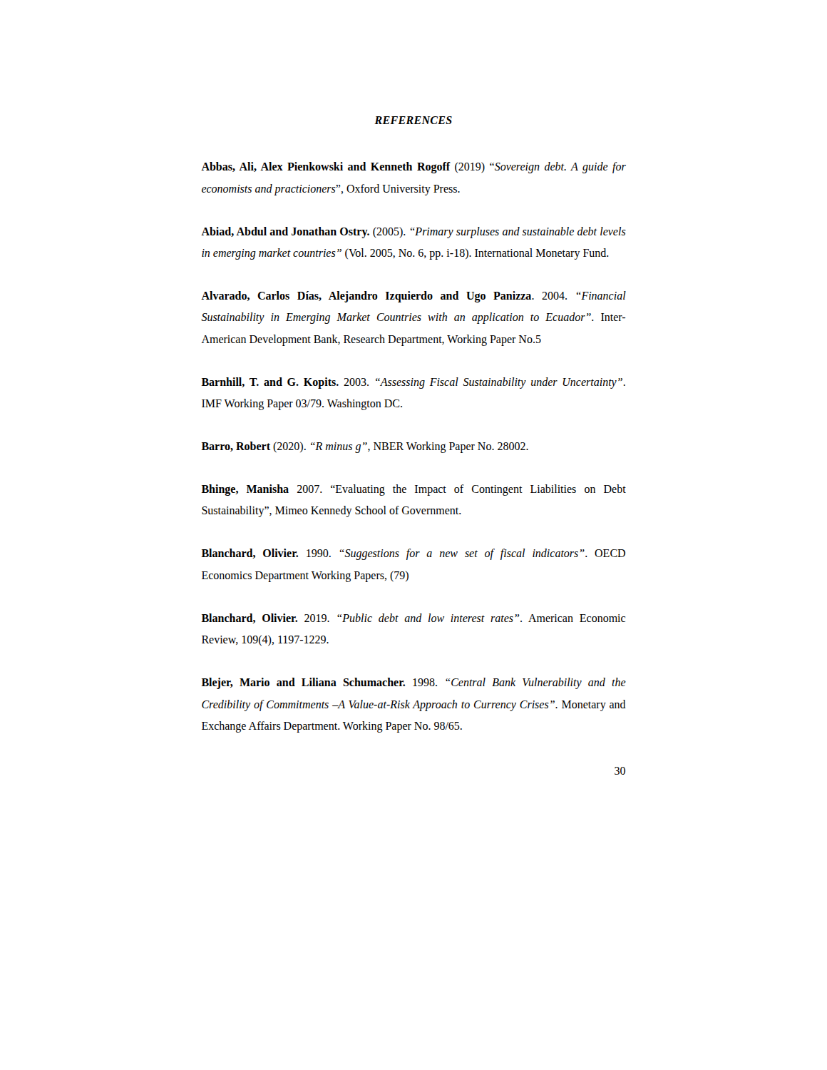REFERENCES
Abbas, Ali, Alex Pienkowski and Kenneth Rogoff (2019) “Sovereign debt. A guide for economists and practicioners”, Oxford University Press.
Abiad, Abdul and Jonathan Ostry. (2005). “Primary surpluses and sustainable debt levels in emerging market countries” (Vol. 2005, No. 6, pp. i-18). International Monetary Fund.
Alvarado, Carlos Días, Alejandro Izquierdo and Ugo Panizza. 2004. “Financial Sustainability in Emerging Market Countries with an application to Ecuador”. Inter-American Development Bank, Research Department, Working Paper No.5
Barnhill, T. and G. Kopits. 2003. “Assessing Fiscal Sustainability under Uncertainty”. IMF Working Paper 03/79. Washington DC.
Barro, Robert (2020). “R minus g”, NBER Working Paper No. 28002.
Bhinge, Manisha 2007. “Evaluating the Impact of Contingent Liabilities on Debt Sustainability”, Mimeo Kennedy School of Government.
Blanchard, Olivier. 1990. “Suggestions for a new set of fiscal indicators”. OECD Economics Department Working Papers, (79)
Blanchard, Olivier. 2019. “Public debt and low interest rates”. American Economic Review, 109(4), 1197-1229.
Blejer, Mario and Liliana Schumacher. 1998. “Central Bank Vulnerability and the Credibility of Commitments –A Value-at-Risk Approach to Currency Crises”. Monetary and Exchange Affairs Department. Working Paper No. 98/65.
30